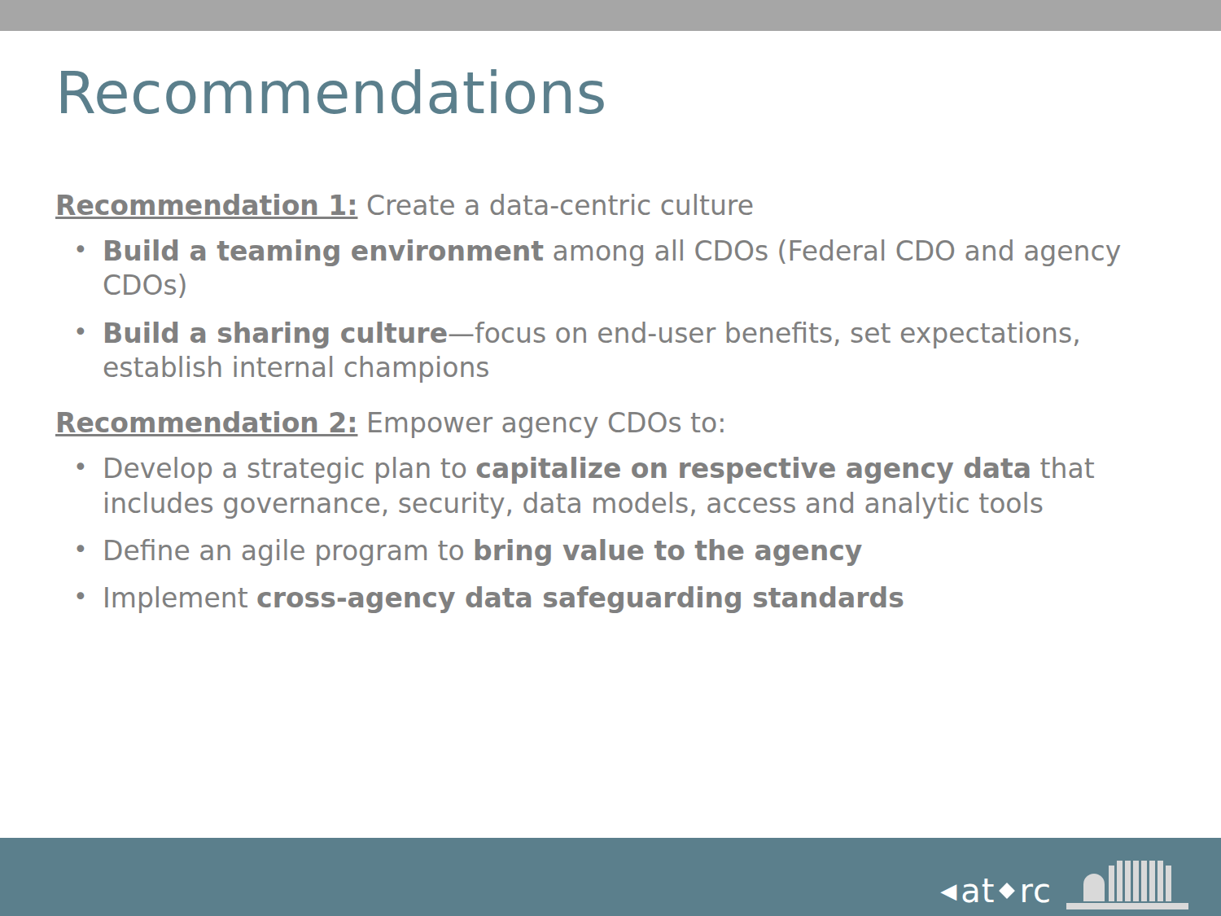Recommendations
Recommendation 1: Create a data-centric culture
Build a teaming environment among all CDOs (Federal CDO and agency CDOs)
Build a sharing culture—focus on end-user benefits, set expectations, establish internal champions
Recommendation 2: Empower agency CDOs to:
Develop a strategic plan to capitalize on respective agency data that includes governance, security, data models, access and analytic tools
Define an agile program to bring value to the agency
Implement cross-agency data safeguarding standards
◀ at rc